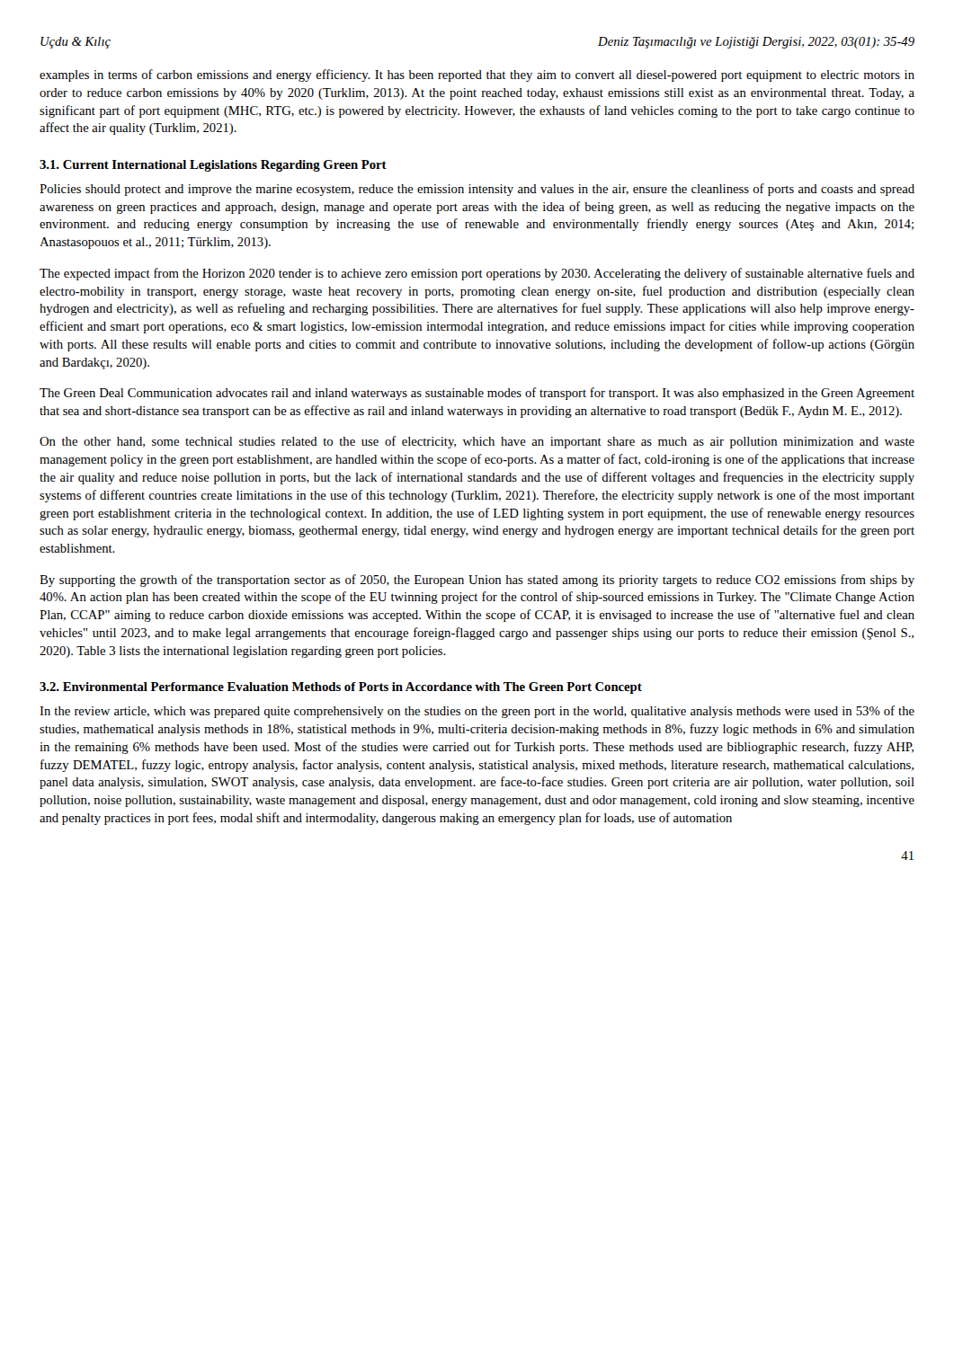Uçdu & Kılıç Deniz Taşımacılığı ve Lojistiği Dergisi, 2022, 03(01): 35-49
examples in terms of carbon emissions and energy efficiency. It has been reported that they aim to convert all diesel-powered port equipment to electric motors in order to reduce carbon emissions by 40% by 2020 (Turklim, 2013). At the point reached today, exhaust emissions still exist as an environmental threat. Today, a significant part of port equipment (MHC, RTG, etc.) is powered by electricity. However, the exhausts of land vehicles coming to the port to take cargo continue to affect the air quality (Turklim, 2021).
3.1. Current International Legislations Regarding Green Port
Policies should protect and improve the marine ecosystem, reduce the emission intensity and values in the air, ensure the cleanliness of ports and coasts and spread awareness on green practices and approach, design, manage and operate port areas with the idea of being green, as well as reducing the negative impacts on the environment. and reducing energy consumption by increasing the use of renewable and environmentally friendly energy sources (Ateş and Akın, 2014; Anastasopouos et al., 2011; Türklim, 2013).
The expected impact from the Horizon 2020 tender is to achieve zero emission port operations by 2030. Accelerating the delivery of sustainable alternative fuels and electro-mobility in transport, energy storage, waste heat recovery in ports, promoting clean energy on-site, fuel production and distribution (especially clean hydrogen and electricity), as well as refueling and recharging possibilities. There are alternatives for fuel supply. These applications will also help improve energy-efficient and smart port operations, eco & smart logistics, low-emission intermodal integration, and reduce emissions impact for cities while improving cooperation with ports. All these results will enable ports and cities to commit and contribute to innovative solutions, including the development of follow-up actions (Görgün and Bardakçı, 2020).
The Green Deal Communication advocates rail and inland waterways as sustainable modes of transport for transport. It was also emphasized in the Green Agreement that sea and short-distance sea transport can be as effective as rail and inland waterways in providing an alternative to road transport (Bedük F., Aydın M. E., 2012).
On the other hand, some technical studies related to the use of electricity, which have an important share as much as air pollution minimization and waste management policy in the green port establishment, are handled within the scope of eco-ports. As a matter of fact, cold-ironing is one of the applications that increase the air quality and reduce noise pollution in ports, but the lack of international standards and the use of different voltages and frequencies in the electricity supply systems of different countries create limitations in the use of this technology (Turklim, 2021). Therefore, the electricity supply network is one of the most important green port establishment criteria in the technological context. In addition, the use of LED lighting system in port equipment, the use of renewable energy resources such as solar energy, hydraulic energy, biomass, geothermal energy, tidal energy, wind energy and hydrogen energy are important technical details for the green port establishment.
By supporting the growth of the transportation sector as of 2050, the European Union has stated among its priority targets to reduce CO2 emissions from ships by 40%. An action plan has been created within the scope of the EU twinning project for the control of ship-sourced emissions in Turkey. The "Climate Change Action Plan, CCAP" aiming to reduce carbon dioxide emissions was accepted. Within the scope of CCAP, it is envisaged to increase the use of "alternative fuel and clean vehicles" until 2023, and to make legal arrangements that encourage foreign-flagged cargo and passenger ships using our ports to reduce their emission (Şenol S., 2020). Table 3 lists the international legislation regarding green port policies.
3.2. Environmental Performance Evaluation Methods of Ports in Accordance with The Green Port Concept
In the review article, which was prepared quite comprehensively on the studies on the green port in the world, qualitative analysis methods were used in 53% of the studies, mathematical analysis methods in 18%, statistical methods in 9%, multi-criteria decision-making methods in 8%, fuzzy logic methods in 6% and simulation in the remaining 6% methods have been used. Most of the studies were carried out for Turkish ports. These methods used are bibliographic research, fuzzy AHP, fuzzy DEMATEL, fuzzy logic, entropy analysis, factor analysis, content analysis, statistical analysis, mixed methods, literature research, mathematical calculations, panel data analysis, simulation, SWOT analysis, case analysis, data envelopment. are face-to-face studies. Green port criteria are air pollution, water pollution, soil pollution, noise pollution, sustainability, waste management and disposal, energy management, dust and odor management, cold ironing and slow steaming, incentive and penalty practices in port fees, modal shift and intermodality, dangerous making an emergency plan for loads, use of automation
41